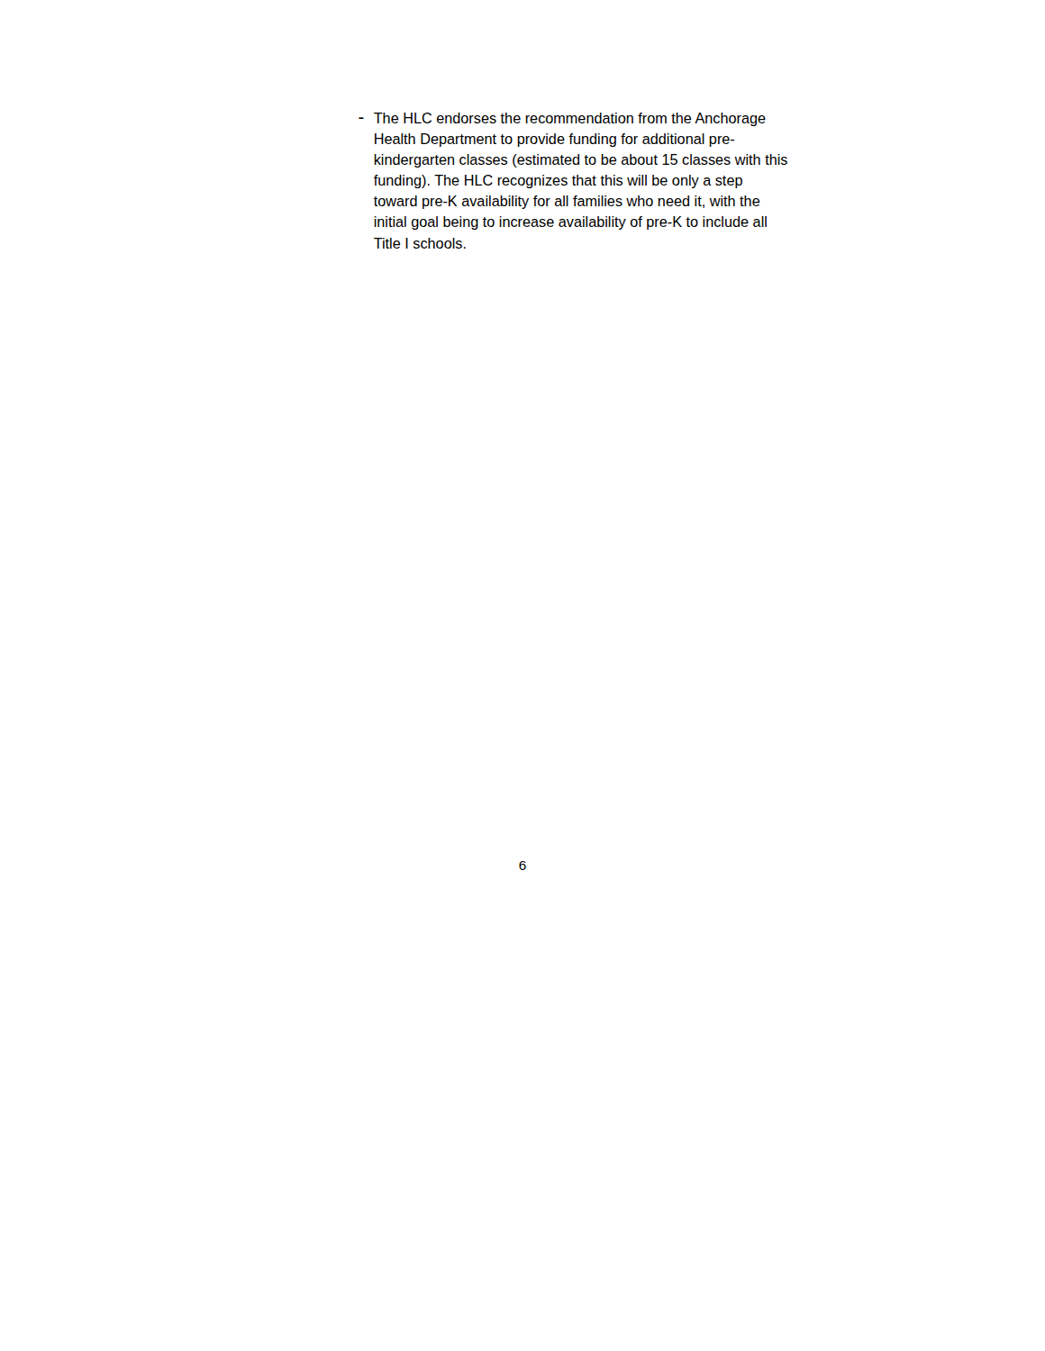The HLC endorses the recommendation from the Anchorage Health Department to provide funding for additional pre-kindergarten classes (estimated to be about 15 classes with this funding). The HLC recognizes that this will be only a step toward pre-K availability for all families who need it, with the initial goal being to increase availability of pre-K to include all Title I schools.
6